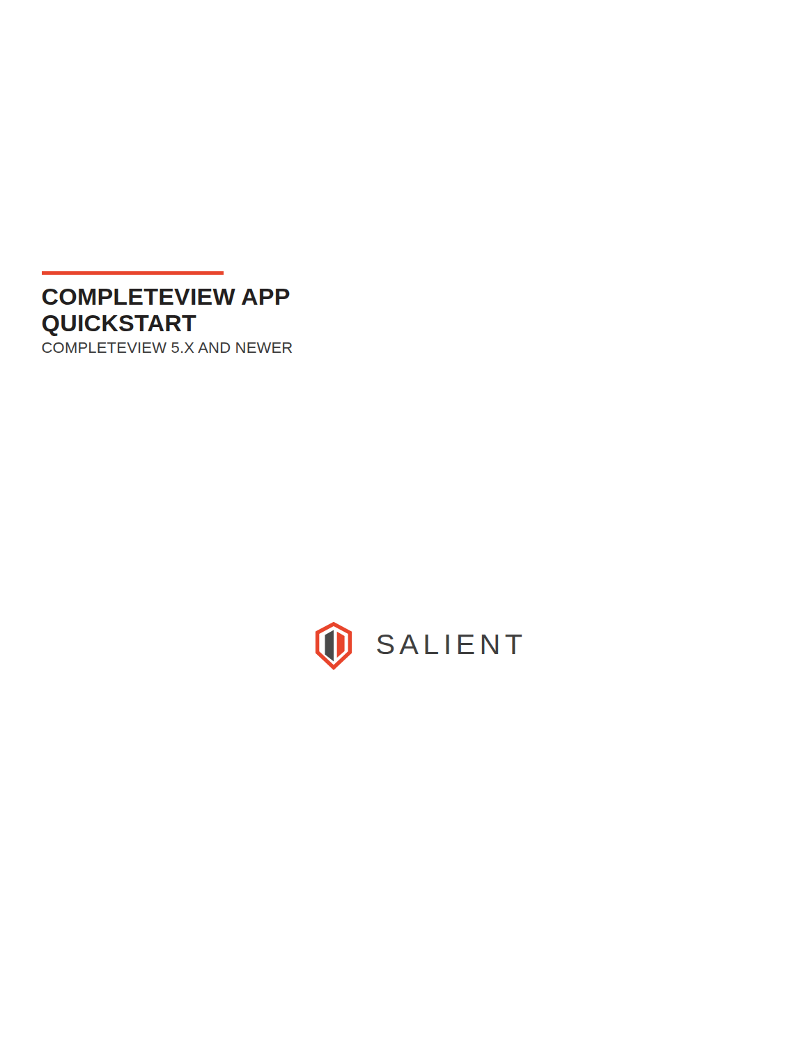COMPLETEVIEW APP QUICKSTART
COMPLETEVIEW 5.X AND NEWER
SALIENT